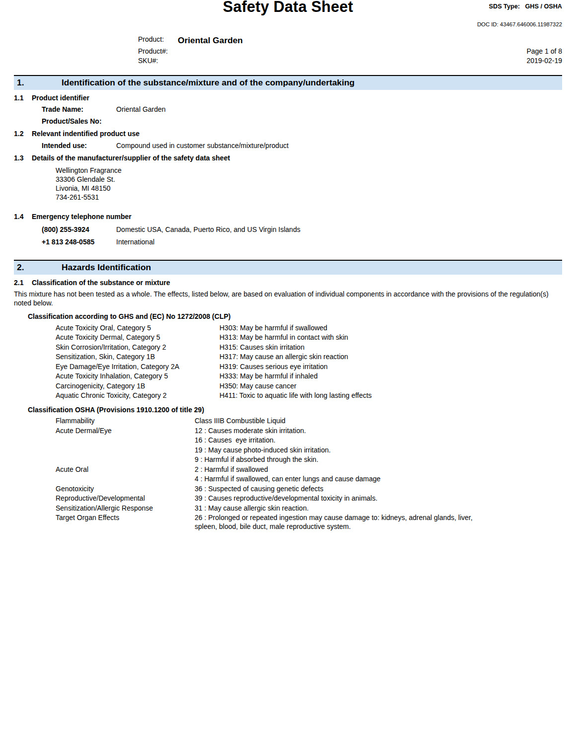SDS Type: GHS / OSHA
Safety Data Sheet
DOC ID: 43467.646006.11987322
| Product: | Oriental Garden | |
| Product#: | | Page 1 of 8 |
| SKU#: | | 2019-02-19 |
1. Identification of the substance/mixture and of the company/undertaking
1.1 Product identifier
Trade Name: Oriental Garden
Product/Sales No:
1.2 Relevant indentified product use
Intended use: Compound used in customer substance/mixture/product
1.3 Details of the manufacturer/supplier of the safety data sheet
Wellington Fragrance
33306 Glendale St.
Livonia, MI 48150
734-261-5531
1.4 Emergency telephone number
(800) 255-3924 Domestic USA, Canada, Puerto Rico, and US Virgin Islands
+1 813 248-0585 International
2. Hazards Identification
2.1 Classification of the substance or mixture
This mixture has not been tested as a whole. The effects, listed below, are based on evaluation of individual components in accordance with the provisions of the regulation(s) noted below.
Classification according to GHS and (EC) No 1272/2008 (CLP)
| Acute Toxicity Oral, Category 5 | H303: May be harmful if swallowed |
| Acute Toxicity Dermal, Category 5 | H313: May be harmful in contact with skin |
| Skin Corrosion/Irritation, Category 2 | H315: Causes skin irritation |
| Sensitization, Skin, Category 1B | H317: May cause an allergic skin reaction |
| Eye Damage/Eye Irritation, Category 2A | H319: Causes serious eye irritation |
| Acute Toxicity Inhalation, Category 5 | H333: May be harmful if inhaled |
| Carcinogenicity, Category 1B | H350: May cause cancer |
| Aquatic Chronic Toxicity, Category 2 | H411: Toxic to aquatic life with long lasting effects |
Classification OSHA (Provisions 1910.1200 of title 29)
| Flammability | Class IIIB Combustible Liquid |
| Acute Dermal/Eye | 12 : Causes moderate skin irritation. |
| | 16 : Causes eye irritation. |
| | 19 : May cause photo-induced skin irritation. |
| | 9 : Harmful if absorbed through the skin. |
| Acute Oral | 2 : Harmful if swallowed |
| | 4 : Harmful if swallowed, can enter lungs and cause damage |
| Genotoxicity | 36 : Suspected of causing genetic defects |
| Reproductive/Developmental | 39 : Causes reproductive/developmental toxicity in animals. |
| Sensitization/Allergic Response | 31 : May cause allergic skin reaction. |
| Target Organ Effects | 26 : Prolonged or repeated ingestion may cause damage to: kidneys, adrenal glands, liver, spleen, blood, bile duct, male reproductive system. |